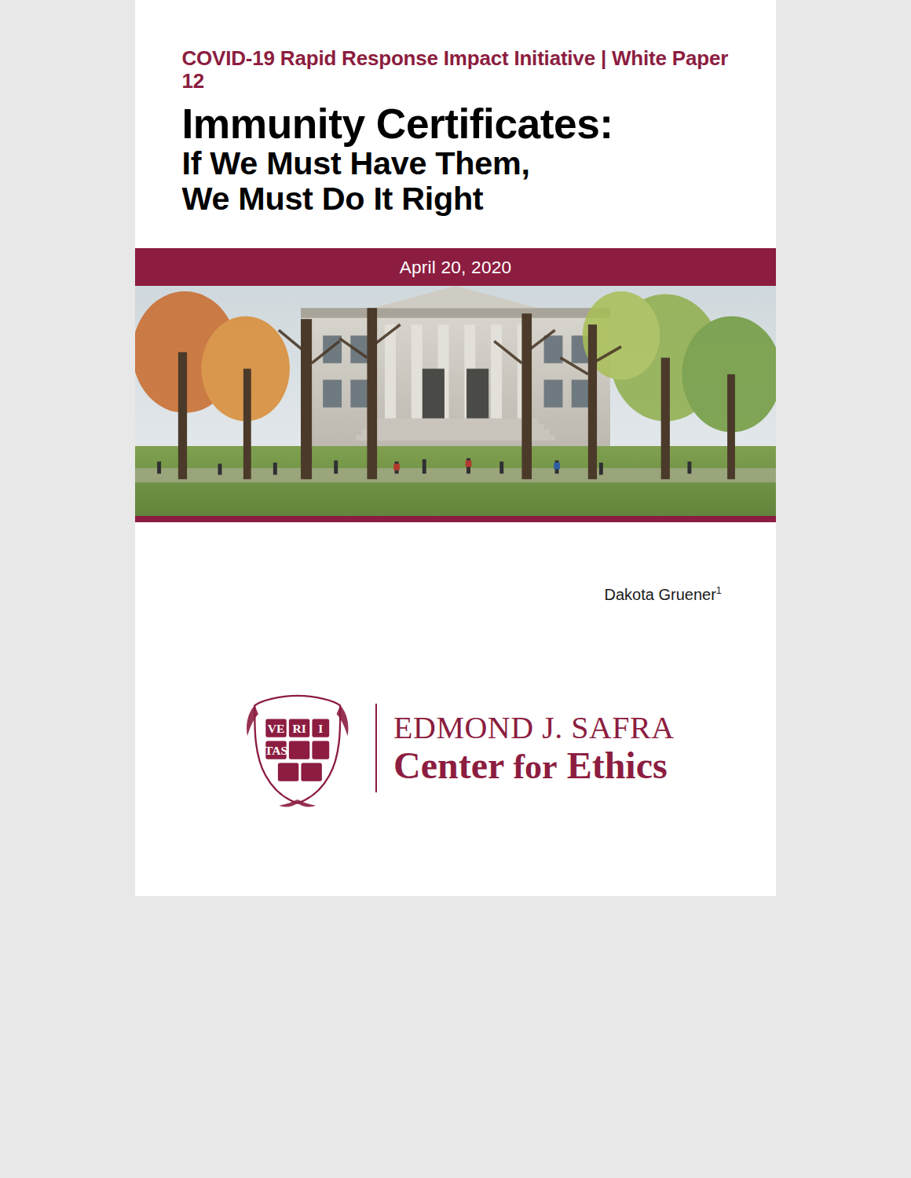COVID-19 Rapid Response Impact Initiative | White Paper 12
Immunity Certificates: If We Must Have Them, We Must Do It Right
April 20, 2020
Dakota Gruener1
VE RI I TAS
EDMOND J. SAFRA
Center for Ethics